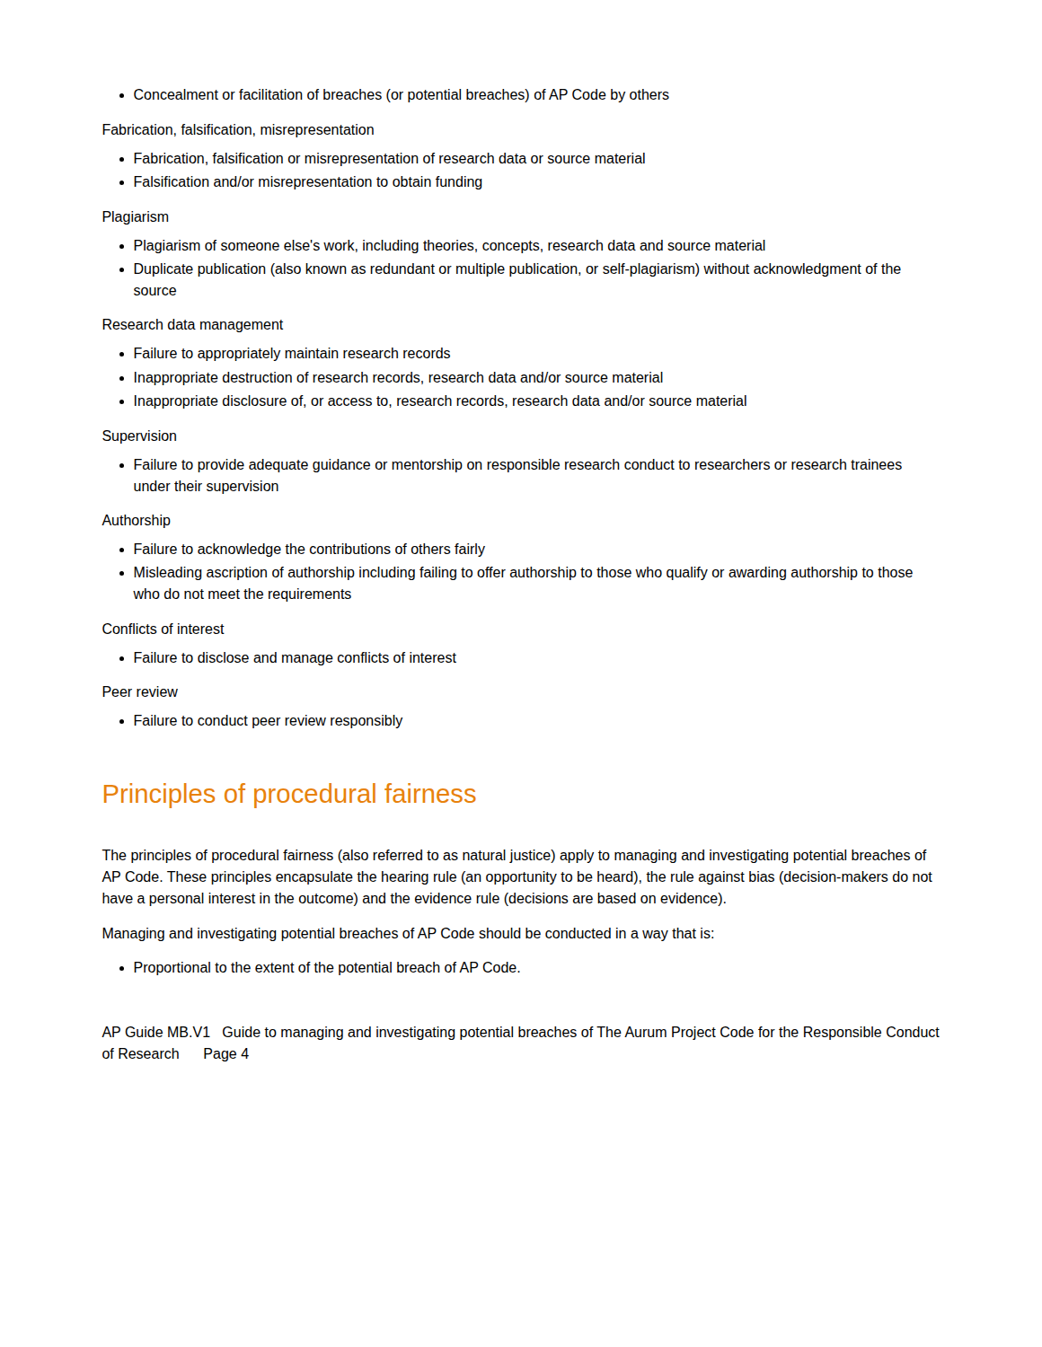Concealment or facilitation of breaches (or potential breaches) of AP Code by others
Fabrication, falsification, misrepresentation
Fabrication, falsification or misrepresentation of research data or source material
Falsification and/or misrepresentation to obtain funding
Plagiarism
Plagiarism of someone else's work, including theories, concepts, research data and source material
Duplicate publication (also known as redundant or multiple publication, or self-plagiarism) without acknowledgment of the source
Research data management
Failure to appropriately maintain research records
Inappropriate destruction of research records, research data and/or source material
Inappropriate disclosure of, or access to, research records, research data and/or source material
Supervision
Failure to provide adequate guidance or mentorship on responsible research conduct to researchers or research trainees under their supervision
Authorship
Failure to acknowledge the contributions of others fairly
Misleading ascription of authorship including failing to offer authorship to those who qualify or awarding authorship to those who do not meet the requirements
Conflicts of interest
Failure to disclose and manage conflicts of interest
Peer review
Failure to conduct peer review responsibly
Principles of procedural fairness
The principles of procedural fairness (also referred to as natural justice) apply to managing and investigating potential breaches of AP Code. These principles encapsulate the hearing rule (an opportunity to be heard), the rule against bias (decision-makers do not have a personal interest in the outcome) and the evidence rule (decisions are based on evidence).
Managing and investigating potential breaches of AP Code should be conducted in a way that is:
Proportional to the extent of the potential breach of AP Code.
AP Guide MB.V1 Guide to managing and investigating potential breaches of The Aurum Project Code for the Responsible Conduct of Research Page 4